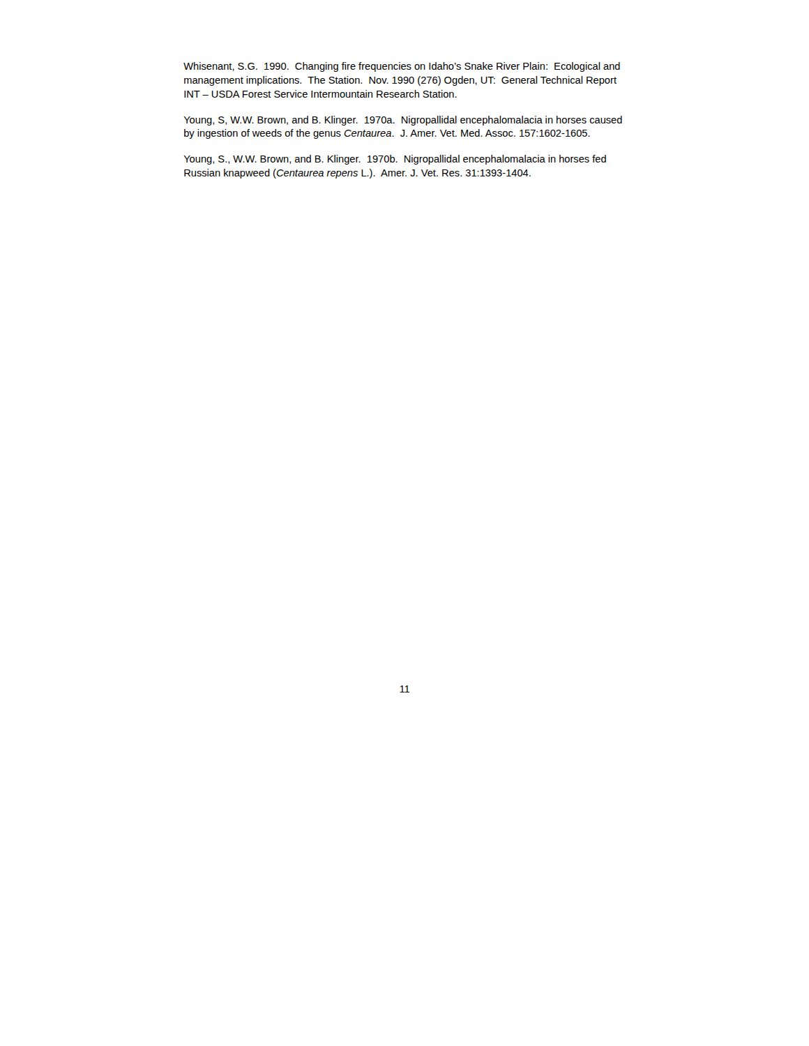Whisenant, S.G. 1990. Changing fire frequencies on Idaho’s Snake River Plain: Ecological and management implications. The Station. Nov. 1990 (276) Ogden, UT: General Technical Report INT – USDA Forest Service Intermountain Research Station.
Young, S, W.W. Brown, and B. Klinger. 1970a. Nigropallidal encephalomalacia in horses caused by ingestion of weeds of the genus Centaurea. J. Amer. Vet. Med. Assoc. 157:1602-1605.
Young, S., W.W. Brown, and B. Klinger. 1970b. Nigropallidal encephalomalacia in horses fed Russian knapweed (Centaurea repens L.). Amer. J. Vet. Res. 31:1393-1404.
11